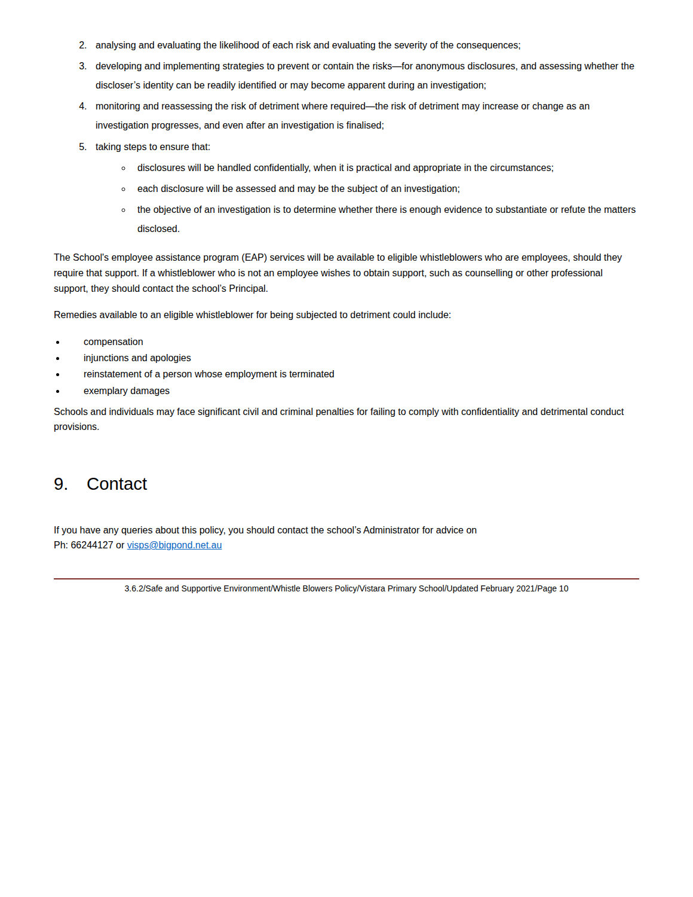analysing and evaluating the likelihood of each risk and evaluating the severity of the consequences;
developing and implementing strategies to prevent or contain the risks—for anonymous disclosures, and assessing whether the discloser’s identity can be readily identified or may become apparent during an investigation;
monitoring and reassessing the risk of detriment where required—the risk of detriment may increase or change as an investigation progresses, and even after an investigation is finalised;
taking steps to ensure that:
disclosures will be handled confidentially, when it is practical and appropriate in the circumstances;
each disclosure will be assessed and may be the subject of an investigation;
the objective of an investigation is to determine whether there is enough evidence to substantiate or refute the matters disclosed.
The School's employee assistance program (EAP) services will be available to eligible whistleblowers who are employees, should they require that support. If a whistleblower who is not an employee wishes to obtain support, such as counselling or other professional support, they should contact the school’s Principal.
Remedies available to an eligible whistleblower for being subjected to detriment could include:
compensation
injunctions and apologies
reinstatement of a person whose employment is terminated
exemplary damages
Schools and individuals may face significant civil and criminal penalties for failing to comply with confidentiality and detrimental conduct provisions.
9. Contact
If you have any queries about this policy, you should contact the school’s Administrator for advice on
Ph: 66244127 or visps@bigpond.net.au
3.6.2/Safe and Supportive Environment/Whistle Blowers Policy/Vistara Primary School/Updated February 2021/Page 10